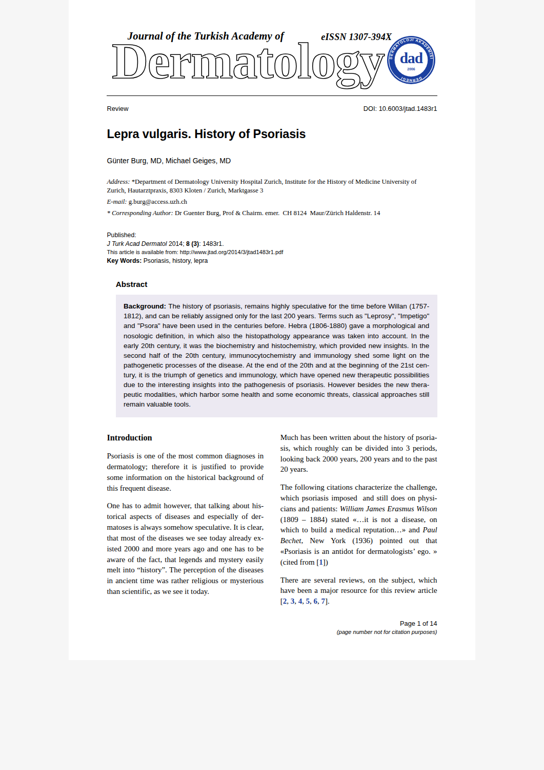Journal of the Turkish Academy of
eISSN 1307-394X
Dermatology
DERMATOLOJİ AKADEMİSİ DERNEĞİ dad 2006
Review DOI: 10.6003/jtad.1483r1
Lepra vulgaris. History of Psoriasis
Günter Burg, MD, Michael Geiges, MD
Address: *Department of Dermatology University Hospital Zurich, Institute for the History of Medicine University of Zurich, Hautarztpraxis, 8303 Kloten / Zurich, Marktgasse 3
E-mail: g.burg@access.uzh.ch
* Corresponding Author: Dr Guenter Burg, Prof & Chairm. emer. CH 8124 Maur/Zürich Haldenstr. 14
Published:
J Turk Acad Dermatol 2014; 8 (3): 1483r1.
This article is available from: http://www.jtad.org/2014/3/jtad1483r1.pdf
Key Words: Psoriasis, history, lepra
Abstract
Background: The history of psoriasis, remains highly speculative for the time before Willan (1757-1812), and can be reliably assigned only for the last 200 years. Terms such as "Leprosy", "Impetigo" and "Psora" have been used in the centuries before. Hebra (1806-1880) gave a morphological and nosologic definition, in which also the histopathology appearance was taken into account. In the early 20th century, it was the biochemistry and histochemistry, which provided new insights. In the second half of the 20th century, immunocytochemistry and immunology shed some light on the pathogenetic processes of the disease. At the end of the 20th and at the beginning of the 21st century, it is the triumph of genetics and immunology, which have opened new therapeutic possibilities due to the interesting insights into the pathogenesis of psoriasis. However besides the new therapeutic modalities, which harbor some health and some economic threats, classical approaches still remain valuable tools.
Introduction
Psoriasis is one of the most common diagnoses in dermatology; therefore it is justified to provide some information on the historical background of this frequent disease.
One has to admit however, that talking about historical aspects of diseases and especially of dermatoses is always somehow speculative. It is clear, that most of the diseases we see today already existed 2000 and more years ago and one has to be aware of the fact, that legends and mystery easily melt into “history”. The perception of the diseases in ancient time was rather religious or mysterious than scientific, as we see it today.
Much has been written about the history of psoriasis, which roughly can be divided into 3 periods, looking back 2000 years, 200 years and to the past 20 years.
The following citations characterize the challenge, which psoriasis imposed and still does on physicians and patients: William James Erasmus Wilson (1809 – 1884) stated «…it is not a disease, on which to build a medical reputation…» and Paul Bechet, New York (1936) pointed out that «Psoriasis is an antidot for dermatologists’ ego. » (cited from [1])
There are several reviews, on the subject, which have been a major resource for this review article [2, 3, 4, 5, 6, 7].
Page 1 of 14
(page number not for citation purposes)